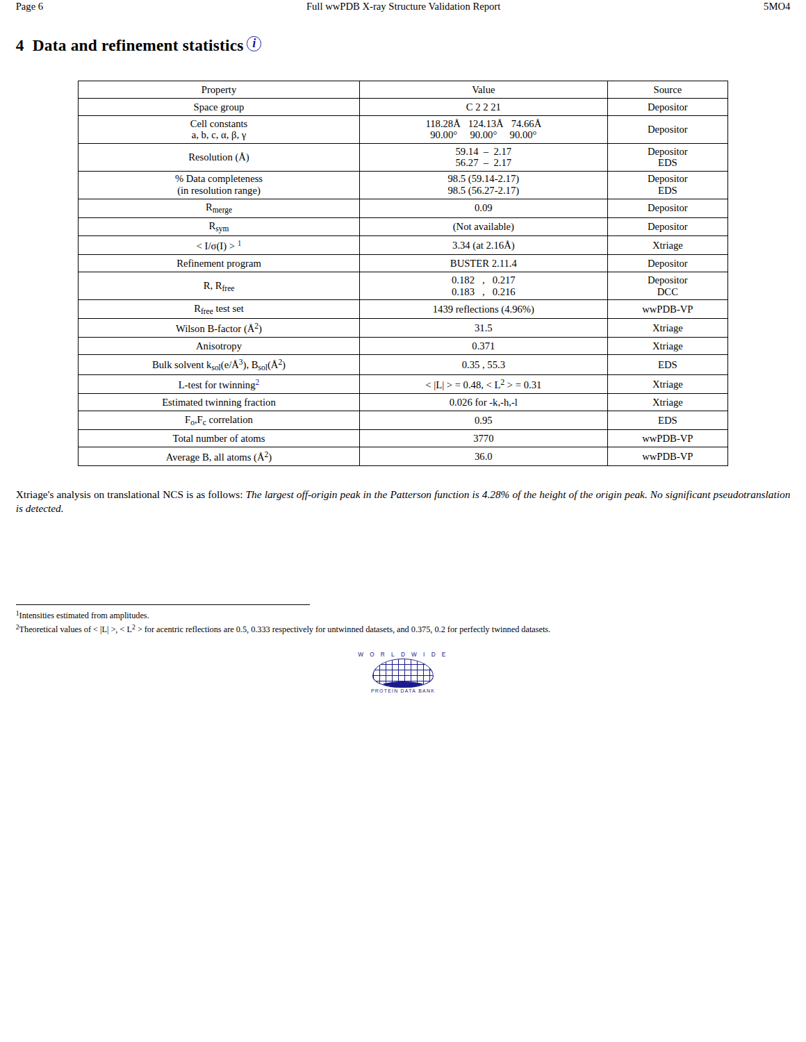Page 6
Full wwPDB X-ray Structure Validation Report
5MO4
4 Data and refinement statisticsi
| Property | Value | Source |
| --- | --- | --- |
| Space group | C 2 2 21 | Depositor |
| Cell constants a, b, c, α, β, γ | 118.28Å 124.13Å 74.66Å 90.00° 90.00° 90.00° | Depositor |
| Resolution (Å) | 59.14 – 2.17 56.27 – 2.17 | Depositor EDS |
| % Data completeness (in resolution range) | 98.5 (59.14-2.17) 98.5 (56.27-2.17) | Depositor EDS |
| R merge | 0.09 | Depositor |
| R sym | (Not available) | Depositor |
| < I/σ(I) > 1 | 3.34 (at 2.16Å) | Xtriage |
| Refinement program | BUSTER 2.11.4 | Depositor |
| R, R free | 0.182 , 0.217 0.183 , 0.216 | Depositor DCC |
| R free test set | 1439 reflections (4.96%) | wwPDB-VP |
| Wilson B-factor (Å 2 ) | 31.5 | Xtriage |
| Anisotropy | 0.371 | Xtriage |
| Bulk solvent k sol (e/Å 3 ), B sol (Å 2 ) | 0.35 , 55.3 | EDS |
| L-test for twinning 2 | < /L/ > = 0.48, < L 2 > = 0.31 | Xtriage |
| Estimated twinning fraction | 0.026 for -k,-h,-l | Xtriage |
| F o ,F c correlation | 0.95 | EDS |
| Total number of atoms | 3770 | wwPDB-VP |
| Average B, all atoms (Å 2 ) | 36.0 | wwPDB-VP |
Xtriage's analysis on translational NCS is as follows: The largest off-origin peak in the Patterson function is 4.28% of the height of the origin peak. No significant pseudotranslation is detected.
1 Intensities estimated from amplitudes.
2 Theoretical values of < |L| >, < L2 > for acentric reflections are 0.5, 0.333 respectively for untwinned datasets, and 0.375, 0.2 for perfectly twinned datasets.
W O R L D W I D E
PROTEIN DATA BANK